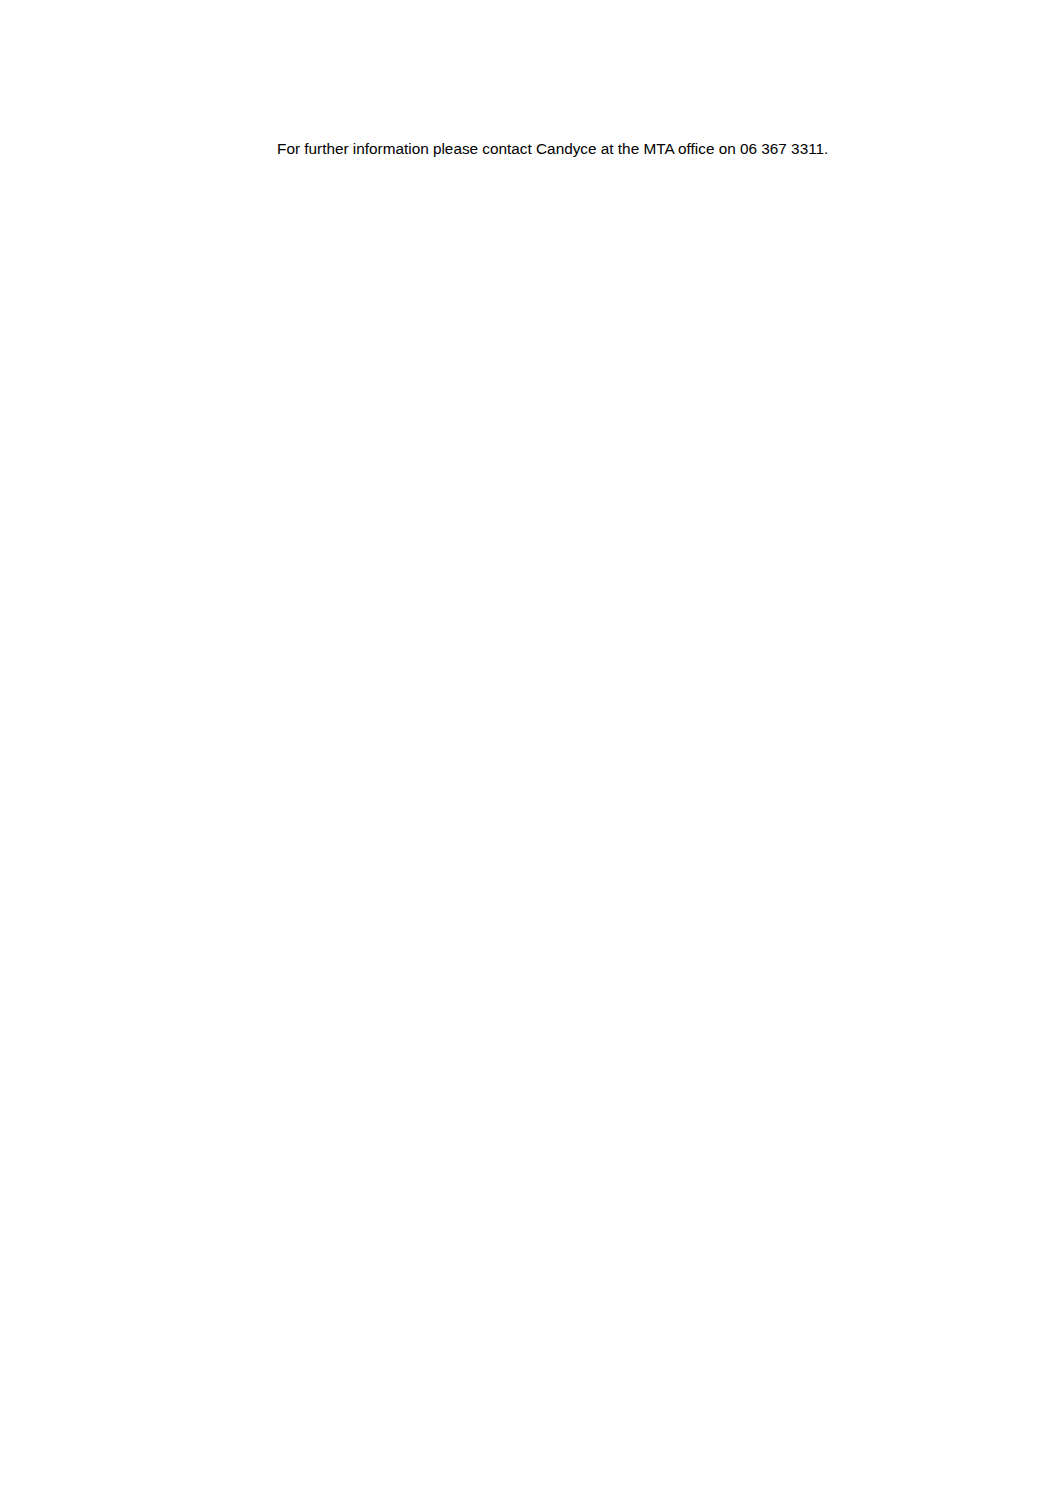For further information please contact Candyce at the MTA office on 06 367 3311.